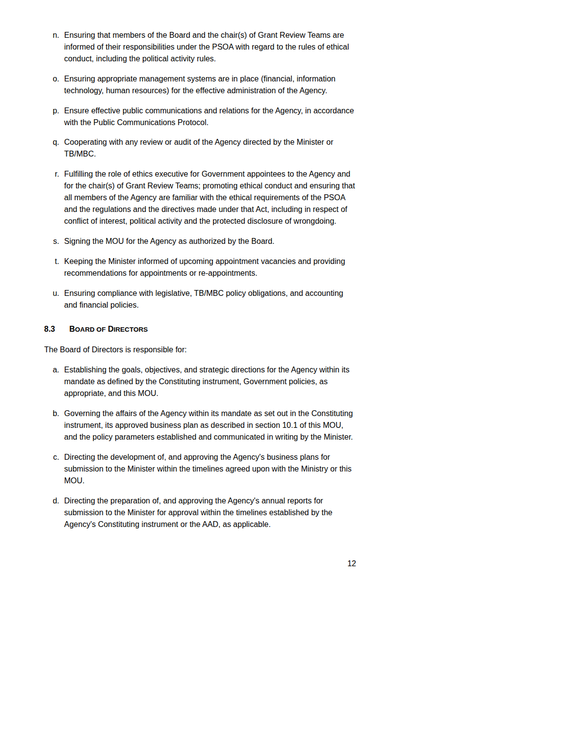Ensuring that members of the Board and the chair(s) of Grant Review Teams are informed of their responsibilities under the PSOA with regard to the rules of ethical conduct, including the political activity rules.
Ensuring appropriate management systems are in place (financial, information technology, human resources) for the effective administration of the Agency.
Ensure effective public communications and relations for the Agency, in accordance with the Public Communications Protocol.
Cooperating with any review or audit of the Agency directed by the Minister or TB/MBC.
Fulfilling the role of ethics executive for Government appointees to the Agency and for the chair(s) of Grant Review Teams; promoting ethical conduct and ensuring that all members of the Agency are familiar with the ethical requirements of the PSOA and the regulations and the directives made under that Act, including in respect of conflict of interest, political activity and the protected disclosure of wrongdoing.
Signing the MOU for the Agency as authorized by the Board.
Keeping the Minister informed of upcoming appointment vacancies and providing recommendations for appointments or re-appointments.
Ensuring compliance with legislative, TB/MBC policy obligations, and accounting and financial policies.
8.3 BOARD OF DIRECTORS
The Board of Directors is responsible for:
Establishing the goals, objectives, and strategic directions for the Agency within its mandate as defined by the Constituting instrument, Government policies, as appropriate, and this MOU.
Governing the affairs of the Agency within its mandate as set out in the Constituting instrument, its approved business plan as described in section 10.1 of this MOU, and the policy parameters established and communicated in writing by the Minister.
Directing the development of, and approving the Agency's business plans for submission to the Minister within the timelines agreed upon with the Ministry or this MOU.
Directing the preparation of, and approving the Agency's annual reports for submission to the Minister for approval within the timelines established by the Agency's Constituting instrument or the AAD, as applicable.
12